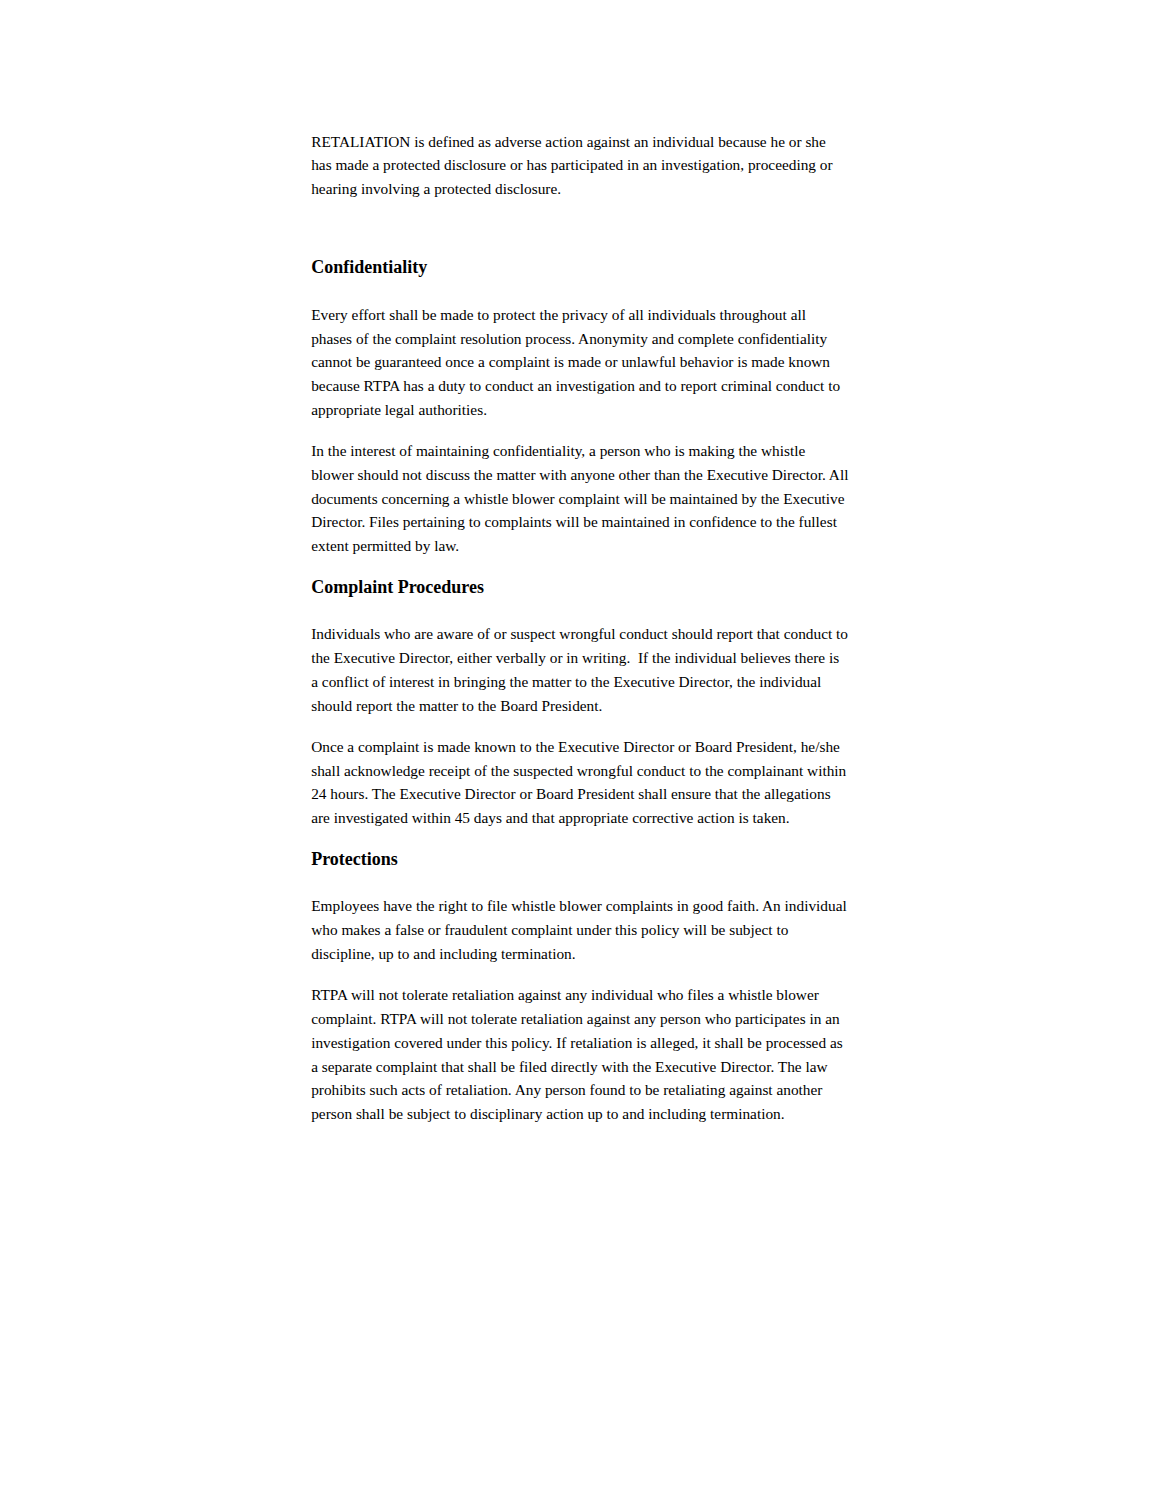RETALIATION is defined as adverse action against an individual because he or she has made a protected disclosure or has participated in an investigation, proceeding or hearing involving a protected disclosure.
Confidentiality
Every effort shall be made to protect the privacy of all individuals throughout all phases of the complaint resolution process. Anonymity and complete confidentiality cannot be guaranteed once a complaint is made or unlawful behavior is made known because RTPA has a duty to conduct an investigation and to report criminal conduct to appropriate legal authorities.
In the interest of maintaining confidentiality, a person who is making the whistle blower should not discuss the matter with anyone other than the Executive Director. All documents concerning a whistle blower complaint will be maintained by the Executive Director. Files pertaining to complaints will be maintained in confidence to the fullest extent permitted by law.
Complaint Procedures
Individuals who are aware of or suspect wrongful conduct should report that conduct to the Executive Director, either verbally or in writing. If the individual believes there is a conflict of interest in bringing the matter to the Executive Director, the individual should report the matter to the Board President.
Once a complaint is made known to the Executive Director or Board President, he/she shall acknowledge receipt of the suspected wrongful conduct to the complainant within 24 hours. The Executive Director or Board President shall ensure that the allegations are investigated within 45 days and that appropriate corrective action is taken.
Protections
Employees have the right to file whistle blower complaints in good faith. An individual who makes a false or fraudulent complaint under this policy will be subject to discipline, up to and including termination.
RTPA will not tolerate retaliation against any individual who files a whistle blower complaint. RTPA will not tolerate retaliation against any person who participates in an investigation covered under this policy. If retaliation is alleged, it shall be processed as a separate complaint that shall be filed directly with the Executive Director. The law prohibits such acts of retaliation. Any person found to be retaliating against another person shall be subject to disciplinary action up to and including termination.